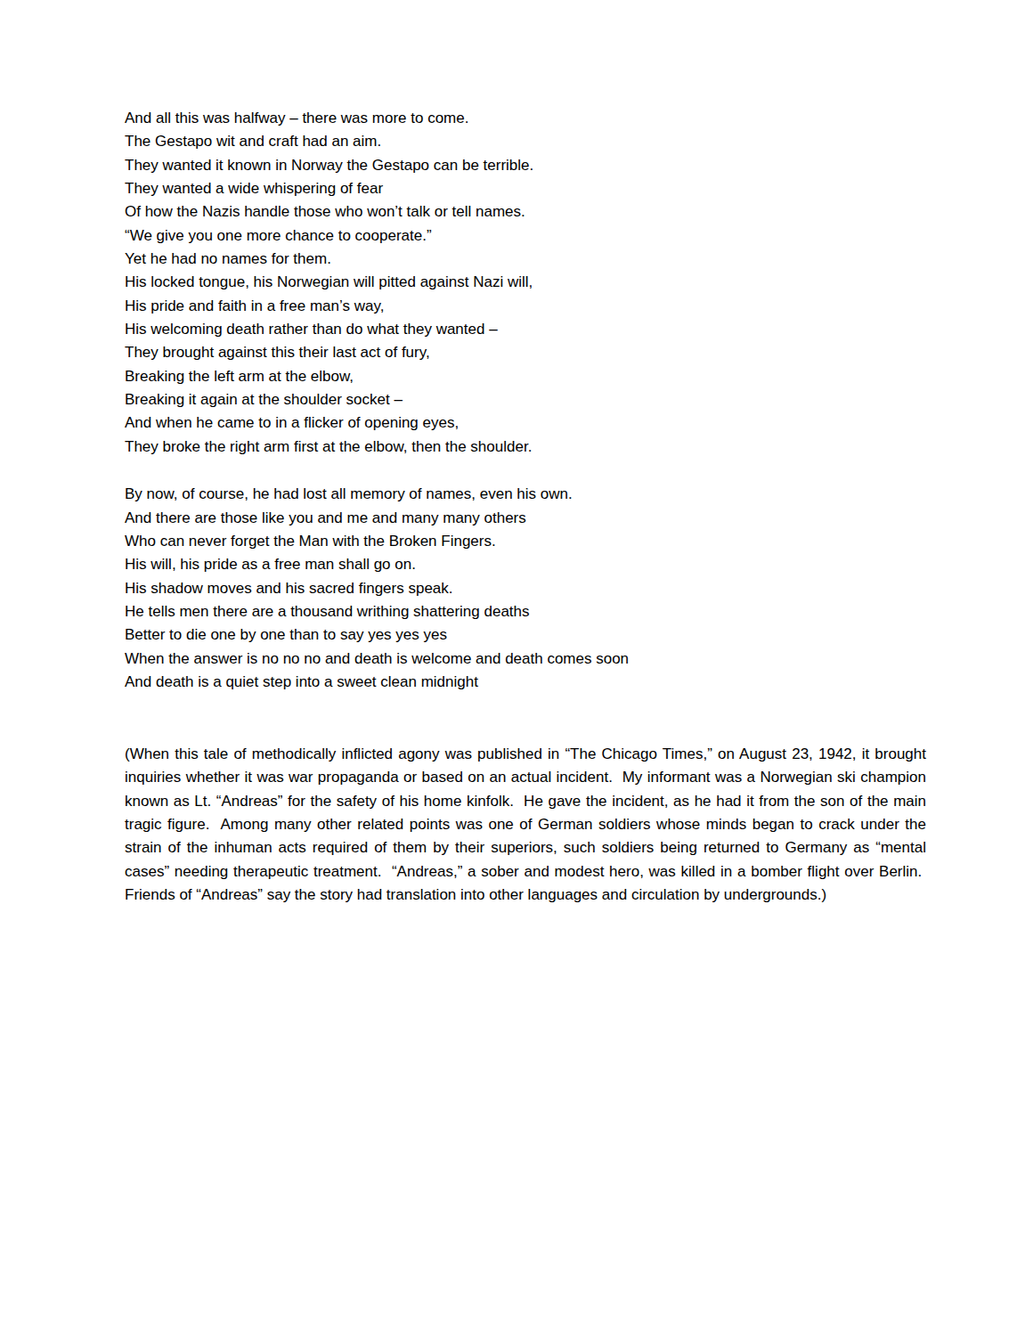And all this was halfway – there was more to come.
The Gestapo wit and craft had an aim.
They wanted it known in Norway the Gestapo can be terrible.
They wanted a wide whispering of fear
Of how the Nazis handle those who won’t talk or tell names.
“We give you one more chance to cooperate.”
Yet he had no names for them.
His locked tongue, his Norwegian will pitted against Nazi will,
His pride and faith in a free man’s way,
His welcoming death rather than do what they wanted –
They brought against this their last act of fury,
Breaking the left arm at the elbow,
Breaking it again at the shoulder socket –
And when he came to in a flicker of opening eyes,
They broke the right arm first at the elbow, then the shoulder.
By now, of course, he had lost all memory of names, even his own.
And there are those like you and me and many many others
Who can never forget the Man with the Broken Fingers.
His will, his pride as a free man shall go on.
His shadow moves and his sacred fingers speak.
He tells men there are a thousand writhing shattering deaths
Better to die one by one than to say yes yes yes
When the answer is no no no and death is welcome and death comes soon
And death is a quiet step into a sweet clean midnight
(When this tale of methodically inflicted agony was published in “The Chicago Times,” on August 23, 1942, it brought inquiries whether it was war propaganda or based on an actual incident. My informant was a Norwegian ski champion known as Lt. “Andreas” for the safety of his home kinfolk. He gave the incident, as he had it from the son of the main tragic figure. Among many other related points was one of German soldiers whose minds began to crack under the strain of the inhuman acts required of them by their superiors, such soldiers being returned to Germany as “mental cases” needing therapeutic treatment. “Andreas,” a sober and modest hero, was killed in a bomber flight over Berlin. Friends of “Andreas” say the story had translation into other languages and circulation by undergrounds.)